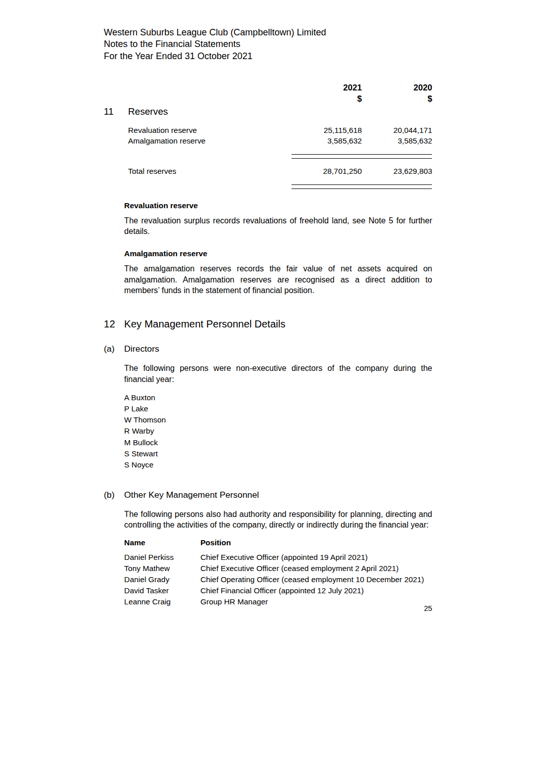Western Suburbs League Club (Campbelltown) Limited
Notes to the Financial Statements
For the Year Ended 31 October 2021
| | | 2021 | 2020 |
| | | $ | $ |
| 11 | Reserves | | |
| | Revaluation reserve | 25,115,618 | 20,044,171 |
| | Amalgamation reserve | 3,585,632 | 3,585,632 |
| | Total reserves | 28,701,250 | 23,629,803 |
Revaluation reserve
The revaluation surplus records revaluations of freehold land, see Note 5 for further details.
Amalgamation reserve
The amalgamation reserves records the fair value of net assets acquired on amalgamation. Amalgamation reserves are recognised as a direct addition to members’ funds in the statement of financial position.
12 Key Management Personnel Details
(a) Directors
The following persons were non-executive directors of the company during the financial year:
A Buxton
P Lake
W Thomson
R Warby
M Bullock
S Stewart
S Noyce
(b) Other Key Management Personnel
The following persons also had authority and responsibility for planning, directing and controlling the activities of the company, directly or indirectly during the financial year:
| Name | Position |
| --- | --- |
| Daniel Perkiss | Chief Executive Officer (appointed 19 April 2021) |
| Tony Mathew | Chief Executive Officer (ceased employment 2 April 2021) |
| Daniel Grady | Chief Operating Officer (ceased employment 10 December 2021) |
| David Tasker | Chief Financial Officer (appointed 12 July 2021) |
| Leanne Craig | Group HR Manager |
25